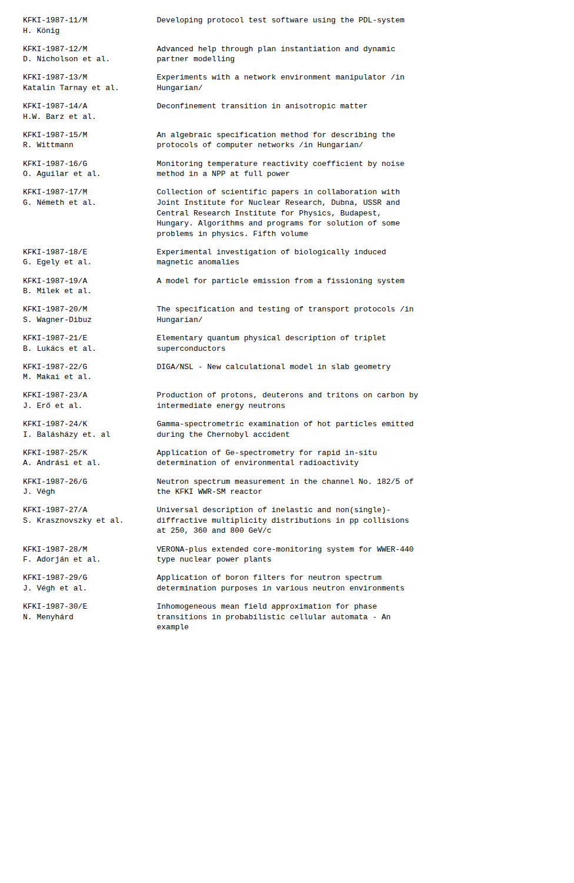| KFKI-1987-11/M H. König | Developing protocol test software using the PDL-system |
| KFKI-1987-12/M D. Nicholson et al. | Advanced help through plan instantiation and dynamic partner modelling |
| KFKI-1987-13/M Katalin Tarnay et al. | Experiments with a network environment manipulator /in Hungarian/ |
| KFKI-1987-14/A H.W. Barz et al. | Deconfinement transition in anisotropic matter |
| KFKI-1987-15/M R. Wittmann | An algebraic specification method for describing the protocols of computer networks /in Hungarian/ |
| KFKI-1987-16/G O. Aguilar et al. | Monitoring temperature reactivity coefficient by noise method in a NPP at full power |
| KFKI-1987-17/M G. Németh et al. | Collection of scientific papers in collaboration with Joint Institute for Nuclear Research, Dubna, USSR and Central Research Institute for Physics, Budapest, Hungary. Algorithms and programs for solution of some problems in physics. Fifth volume |
| KFKI-1987-18/E G. Egely et al. | Experimental investigation of biologically induced magnetic anomalies |
| KFKI-1987-19/A B. Milek et al. | A model for particle emission from a fissioning system |
| KFKI-1987-20/M S. Wagner-Dibuz | The specification and testing of transport protocols /in Hungarian/ |
| KFKI-1987-21/E B. Lukács et al. | Elementary quantum physical description of triplet superconductors |
| KFKI-1987-22/G M. Makai et al. | DIGA/NSL - New calculational model in slab geometry |
| KFKI-1987-23/A J. Erő et al. | Production of protons, deuterons and tritons on carbon by intermediate energy neutrons |
| KFKI-1987-24/K I. Balásházy et. al | Gamma-spectrometric examination of hot particles emitted during the Chernobyl accident |
| KFKI-1987-25/K A. Andrási et al. | Application of Ge-spectrometry for rapid in-situ determination of environmental radioactivity |
| KFKI-1987-26/G J. Végh | Neutron spectrum measurement in the channel No. 182/5 of the KFKI WWR-SM reactor |
| KFKI-1987-27/A S. Krasznovszky et al. | Universal description of inelastic and non(single)-diffractive multiplicity distributions in pp collisions at 250, 360 and 800 GeV/c |
| KFKI-1987-28/M F. Adorján et al. | VERONA-plus extended core-monitoring system for WWER-440 type nuclear power plants |
| KFKI-1987-29/G J. Végh et al. | Application of boron filters for neutron spectrum determination purposes in various neutron environments |
| KFKI-1987-30/E N. Menyhárd | Inhomogeneous mean field approximation for phase transitions in probabilistic cellular automata - An example |